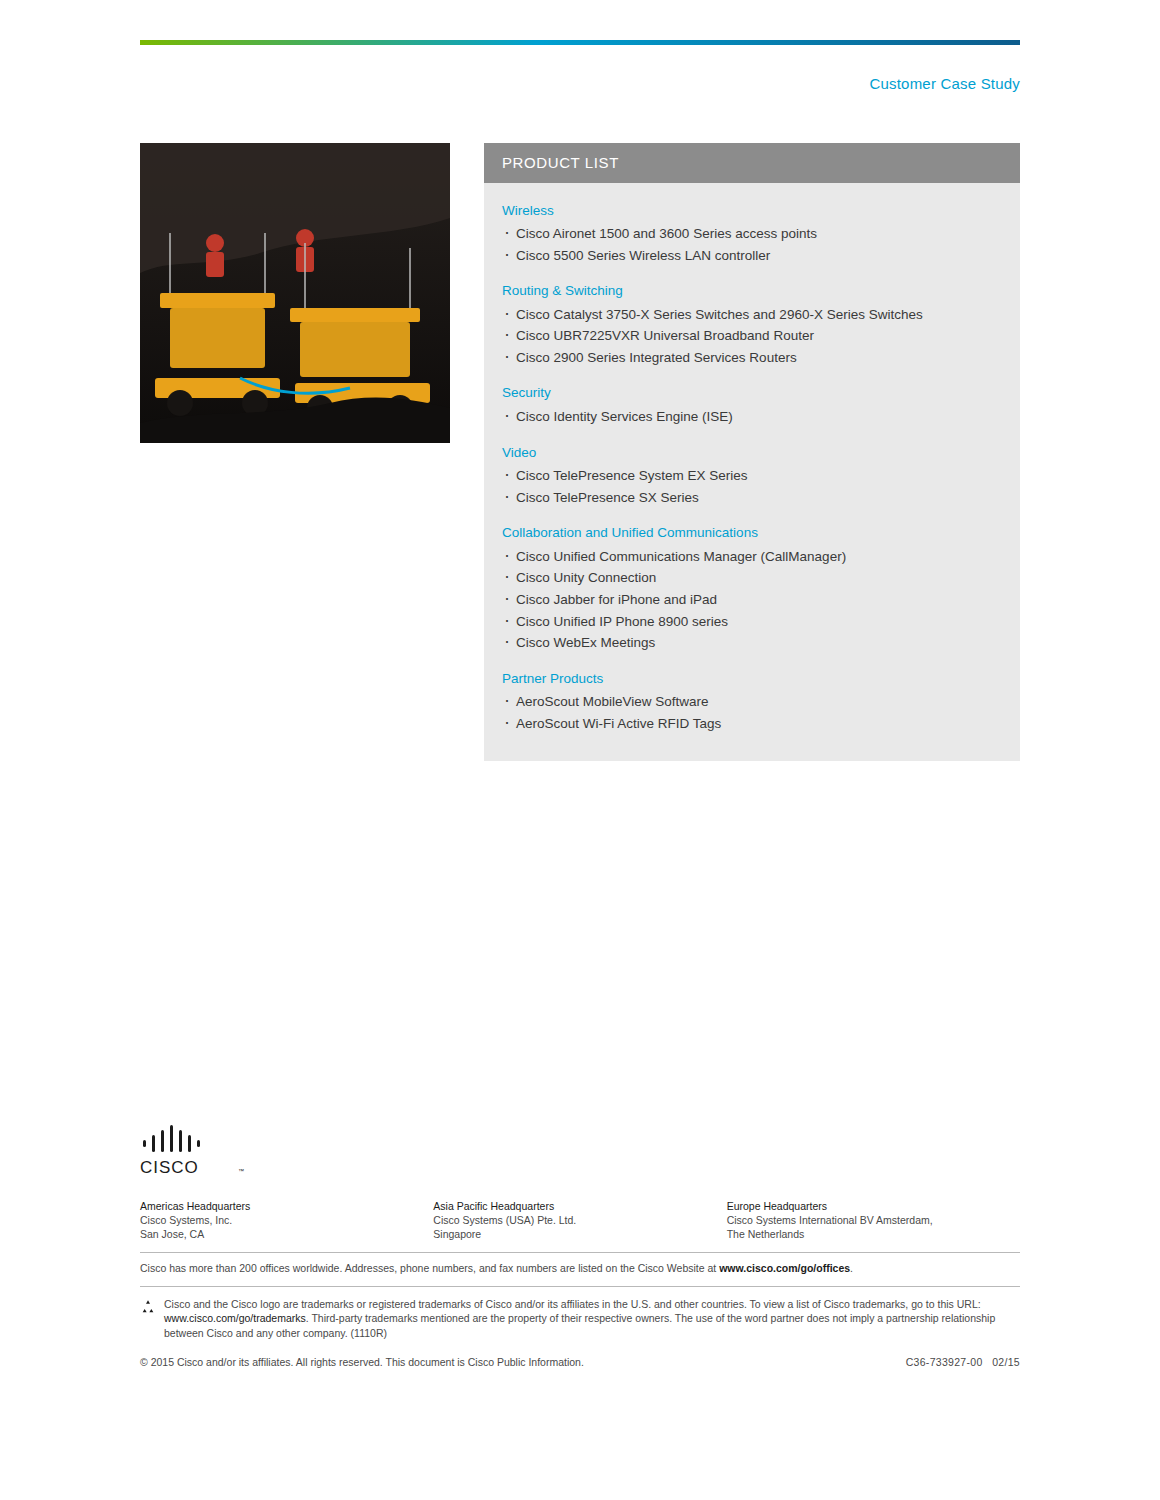Customer Case Study
PRODUCT LIST
Wireless
Cisco Aironet 1500 and 3600 Series access points
Cisco 5500 Series Wireless LAN controller
Routing & Switching
Cisco Catalyst 3750-X Series Switches and 2960-X Series Switches
Cisco UBR7225VXR Universal Broadband Router
Cisco 2900 Series Integrated Services Routers
Security
Cisco Identity Services Engine (ISE)
Video
Cisco TelePresence System EX Series
Cisco TelePresence SX Series
Collaboration and Unified Communications
Cisco Unified Communications Manager (CallManager)
Cisco Unity Connection
Cisco Jabber for iPhone and iPad
Cisco Unified IP Phone 8900 series
Cisco WebEx Meetings
Partner Products
AeroScout MobileView Software
AeroScout Wi-Fi Active RFID Tags
CISCO ™
Americas Headquarters
Cisco Systems, Inc.
San Jose, CA
Asia Pacific Headquarters
Cisco Systems (USA) Pte. Ltd.
Singapore
Europe Headquarters
Cisco Systems International BV Amsterdam,
The Netherlands
Cisco has more than 200 offices worldwide. Addresses, phone numbers, and fax numbers are listed on the Cisco Website at www.cisco.com/go/offices.
Cisco and the Cisco logo are trademarks or registered trademarks of Cisco and/or its affiliates in the U.S. and other countries. To view a list of Cisco trademarks, go to this URL: www.cisco.com/go/trademarks. Third-party trademarks mentioned are the property of their respective owners. The use of the word partner does not imply a partnership relationship between Cisco and any other company. (1110R)
© 2015 Cisco and/or its affiliates. All rights reserved. This document is Cisco Public Information. C36-733927-00 02/15